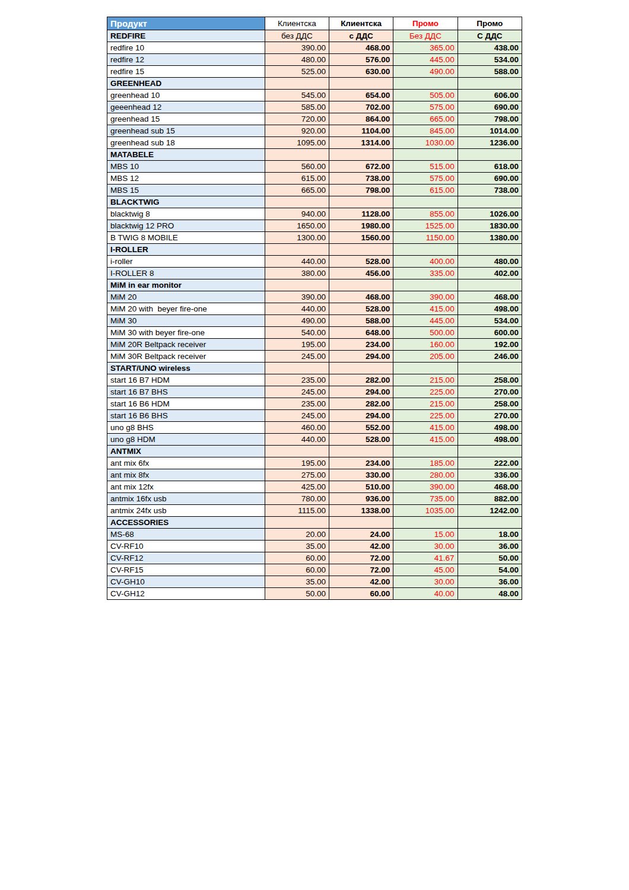| Продукт | Клиентска | Клиентска | Промо | Промо |
| --- | --- | --- | --- | --- |
| REDFIRE | без ДДС | с ДДС | Без ДДС | С ДДС |
| redfire 10 | 390.00 | 468.00 | 365.00 | 438.00 |
| redfire 12 | 480.00 | 576.00 | 445.00 | 534.00 |
| redfire 15 | 525.00 | 630.00 | 490.00 | 588.00 |
| GREENHEAD | | | | |
| greenhead 10 | 545.00 | 654.00 | 505.00 | 606.00 |
| geeenhead 12 | 585.00 | 702.00 | 575.00 | 690.00 |
| greenhead 15 | 720.00 | 864.00 | 665.00 | 798.00 |
| greenhead sub 15 | 920.00 | 1104.00 | 845.00 | 1014.00 |
| greenhead sub 18 | 1095.00 | 1314.00 | 1030.00 | 1236.00 |
| MATABELE | | | | |
| MBS 10 | 560.00 | 672.00 | 515.00 | 618.00 |
| MBS 12 | 615.00 | 738.00 | 575.00 | 690.00 |
| MBS 15 | 665.00 | 798.00 | 615.00 | 738.00 |
| BLACKTWIG | | | | |
| blacktwig 8 | 940.00 | 1128.00 | 855.00 | 1026.00 |
| blacktwig 12 PRO | 1650.00 | 1980.00 | 1525.00 | 1830.00 |
| B TWIG 8 MOBILE | 1300.00 | 1560.00 | 1150.00 | 1380.00 |
| I-ROLLER | | | | |
| i-roller | 440.00 | 528.00 | 400.00 | 480.00 |
| I-ROLLER 8 | 380.00 | 456.00 | 335.00 | 402.00 |
| MiM in ear monitor | | | | |
| MiM 20 | 390.00 | 468.00 | 390.00 | 468.00 |
| MiM 20 with beyer fire-one | 440.00 | 528.00 | 415.00 | 498.00 |
| MiM 30 | 490.00 | 588.00 | 445.00 | 534.00 |
| MiM 30 with beyer fire-one | 540.00 | 648.00 | 500.00 | 600.00 |
| MiM 20R Beltpack receiver | 195.00 | 234.00 | 160.00 | 192.00 |
| MiM 30R Beltpack receiver | 245.00 | 294.00 | 205.00 | 246.00 |
| START/UNO wireless | | | | |
| start 16 B7 HDM | 235.00 | 282.00 | 215.00 | 258.00 |
| start 16 B7 BHS | 245.00 | 294.00 | 225.00 | 270.00 |
| start 16 B6 HDM | 235.00 | 282.00 | 215.00 | 258.00 |
| start 16 B6 BHS | 245.00 | 294.00 | 225.00 | 270.00 |
| uno g8 BHS | 460.00 | 552.00 | 415.00 | 498.00 |
| uno g8 HDM | 440.00 | 528.00 | 415.00 | 498.00 |
| ANTMIX | | | | |
| ant mix 6fx | 195.00 | 234.00 | 185.00 | 222.00 |
| ant mix 8fx | 275.00 | 330.00 | 280.00 | 336.00 |
| ant mix 12fx | 425.00 | 510.00 | 390.00 | 468.00 |
| antmix 16fx usb | 780.00 | 936.00 | 735.00 | 882.00 |
| antmix 24fx usb | 1115.00 | 1338.00 | 1035.00 | 1242.00 |
| ACCESSORIES | | | | |
| MS-68 | 20.00 | 24.00 | 15.00 | 18.00 |
| CV-RF10 | 35.00 | 42.00 | 30.00 | 36.00 |
| CV-RF12 | 60.00 | 72.00 | 41.67 | 50.00 |
| CV-RF15 | 60.00 | 72.00 | 45.00 | 54.00 |
| CV-GH10 | 35.00 | 42.00 | 30.00 | 36.00 |
| CV-GH12 | 50.00 | 60.00 | 40.00 | 48.00 |